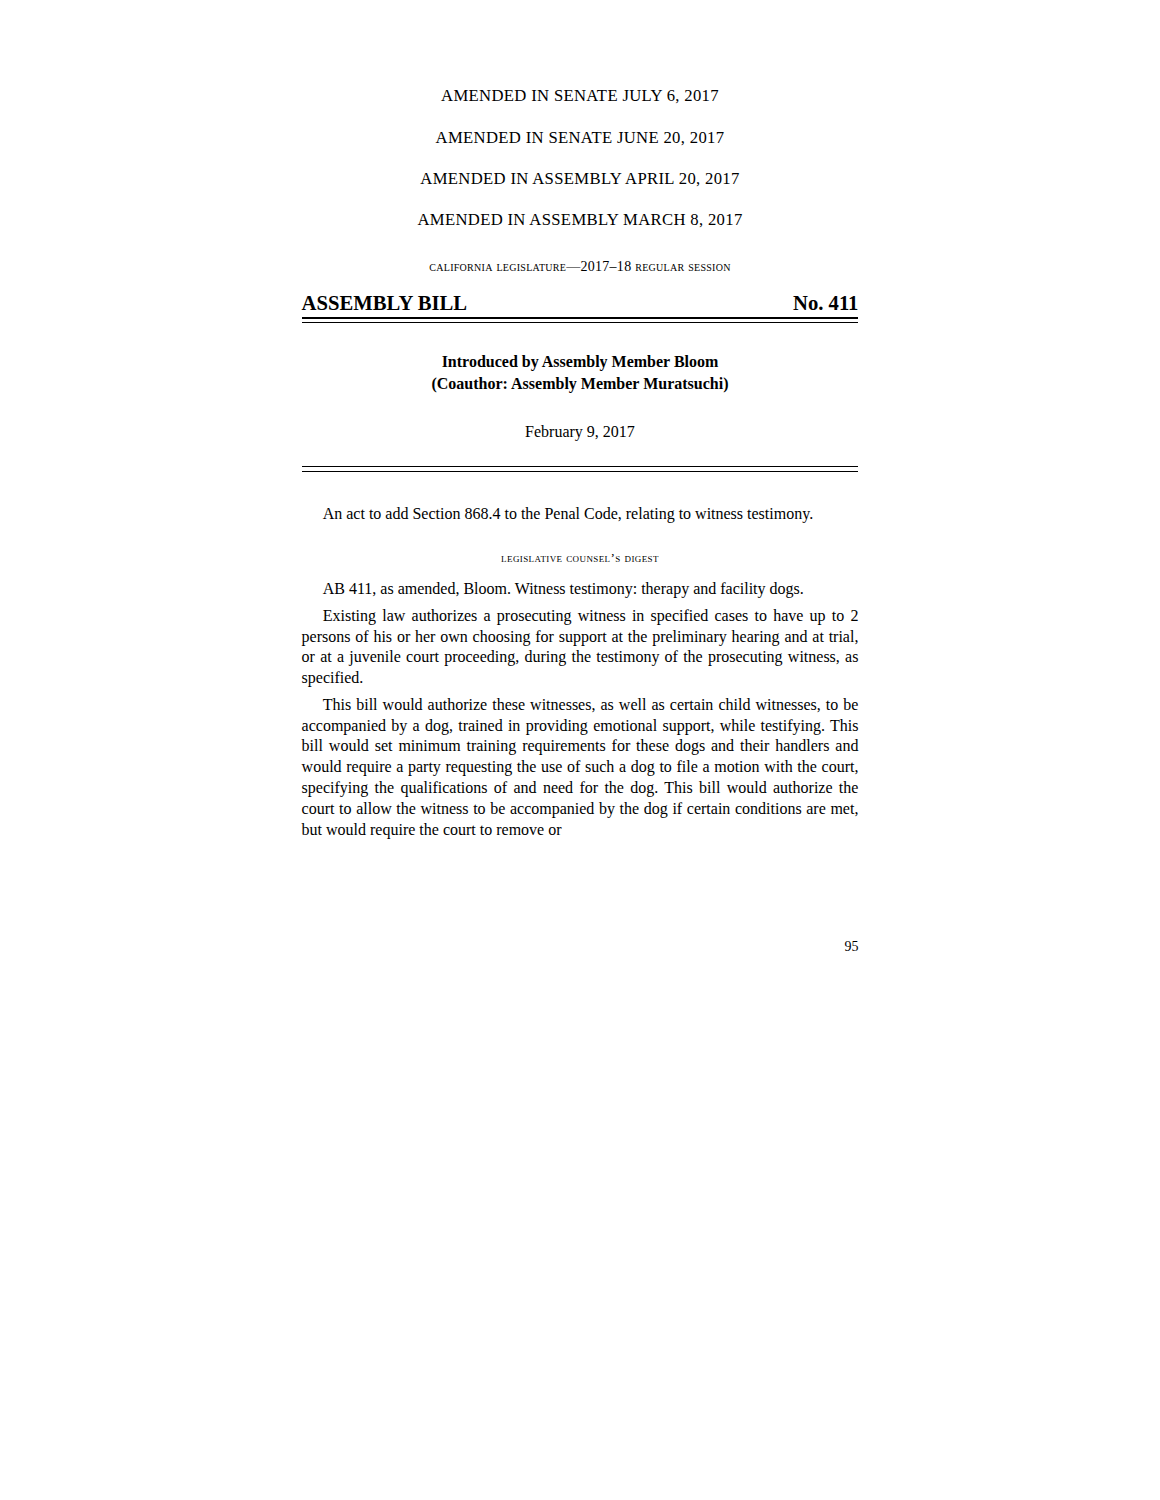AMENDED IN SENATE JULY 6, 2017
AMENDED IN SENATE JUNE 20, 2017
AMENDED IN ASSEMBLY APRIL 20, 2017
AMENDED IN ASSEMBLY MARCH 8, 2017
california legislature—2017–18 regular session
ASSEMBLY BILL No. 411
Introduced by Assembly Member Bloom
(Coauthor: Assembly Member Muratsuchi)
February 9, 2017
An act to add Section 868.4 to the Penal Code, relating to witness testimony.
legislative counsel’s digest
AB 411, as amended, Bloom. Witness testimony: therapy and facility dogs.
Existing law authorizes a prosecuting witness in specified cases to have up to 2 persons of his or her own choosing for support at the preliminary hearing and at trial, or at a juvenile court proceeding, during the testimony of the prosecuting witness, as specified.
This bill would authorize these witnesses, as well as certain child witnesses, to be accompanied by a dog, trained in providing emotional support, while testifying. This bill would set minimum training requirements for these dogs and their handlers and would require a party requesting the use of such a dog to file a motion with the court, specifying the qualifications of and need for the dog. This bill would authorize the court to allow the witness to be accompanied by the dog if certain conditions are met, but would require the court to remove or
95